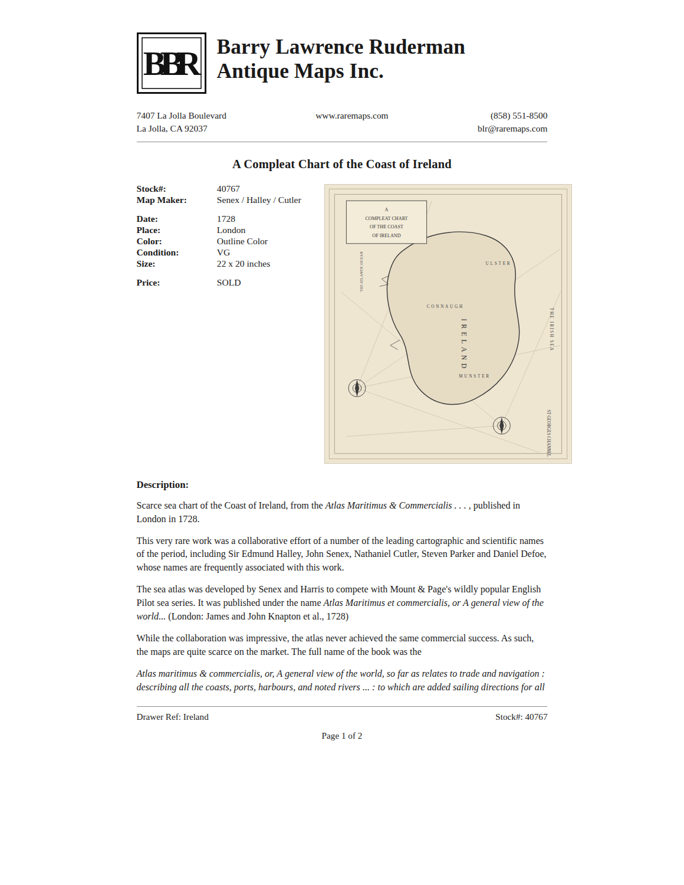B B L R
Barry Lawrence Ruderman
Antique Maps Inc.
7407 La Jolla Boulevard
La Jolla, CA 92037
www.raremaps.com
(858) 551-8500
blr@raremaps.com
A Compleat Chart of the Coast of Ireland
| Stock#: | 40767 |
| Map Maker: | Senex / Halley / Cutler |
| Date: | 1728 |
| Place: | London |
| Color: | Outline Color |
| Condition: | VG |
| Size: | 22 x 20 inches |
| Price: | SOLD |
Description:
Scarce sea chart of the Coast of Ireland, from the Atlas Maritimus & Commercialis . . . , published in London in 1728.
This very rare work was a collaborative effort of a number of the leading cartographic and scientific names of the period, including Sir Edmund Halley, John Senex, Nathaniel Cutler, Steven Parker and Daniel Defoe, whose names are frequently associated with this work.
The sea atlas was developed by Senex and Harris to compete with Mount & Page's wildly popular English Pilot sea series. It was published under the name Atlas Maritimus et commercialis, or A general view of the world... (London: James and John Knapton et al., 1728)
While the collaboration was impressive, the atlas never achieved the same commercial success. As such, the maps are quite scarce on the market. The full name of the book was the
Atlas maritimus & commercialis, or, A general view of the world, so far as relates to trade and navigation : describing all the coasts, ports, harbours, and noted rivers ... : to which are added sailing directions for all
Drawer Ref: Ireland
Stock#: 40767
Page 1 of 2